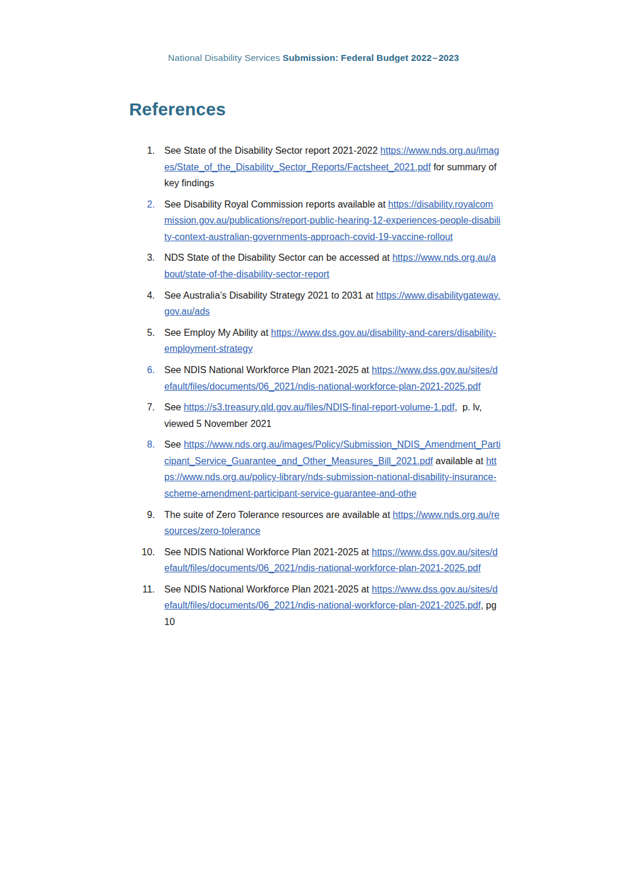National Disability Services Submission: Federal Budget 2022 – 2023
References
See State of the Disability Sector report 2021-2022 https://www.nds.org.au/images/State_of_the_Disability_Sector_Reports/Factsheet_2021.pdf for summary of key findings
See Disability Royal Commission reports available at https://disability.royalcommission.gov.au/publications/report-public-hearing-12-experiences-people-disability-context-australian-governments-approach-covid-19-vaccine-rollout
NDS State of the Disability Sector can be accessed at https://www.nds.org.au/about/state-of-the-disability-sector-report
See Australia’s Disability Strategy 2021 to 2031 at https://www.disabilitygateway.gov.au/ads
See Employ My Ability at https://www.dss.gov.au/disability-and-carers/disability-employment-strategy
See NDIS National Workforce Plan 2021-2025 at https://www.dss.gov.au/sites/default/files/documents/06_2021/ndis-national-workforce-plan-2021-2025.pdf
See https://s3.treasury.qld.gov.au/files/NDIS-final-report-volume-1.pdf, p. lv, viewed 5 November 2021
See https://www.nds.org.au/images/Policy/Submission_NDIS_Amendment_Participant_Service_Guarantee_and_Other_Measures_Bill_2021.pdf available at https://www.nds.org.au/policy-library/nds-submission-national-disability-insurance-scheme-amendment-participant-service-guarantee-and-othe
The suite of Zero Tolerance resources are available at https://www.nds.org.au/resources/zero-tolerance
See NDIS National Workforce Plan 2021-2025 at https://www.dss.gov.au/sites/default/files/documents/06_2021/ndis-national-workforce-plan-2021-2025.pdf
See NDIS National Workforce Plan 2021-2025 at https://www.dss.gov.au/sites/default/files/documents/06_2021/ndis-national-workforce-plan-2021-2025.pdf, pg 10